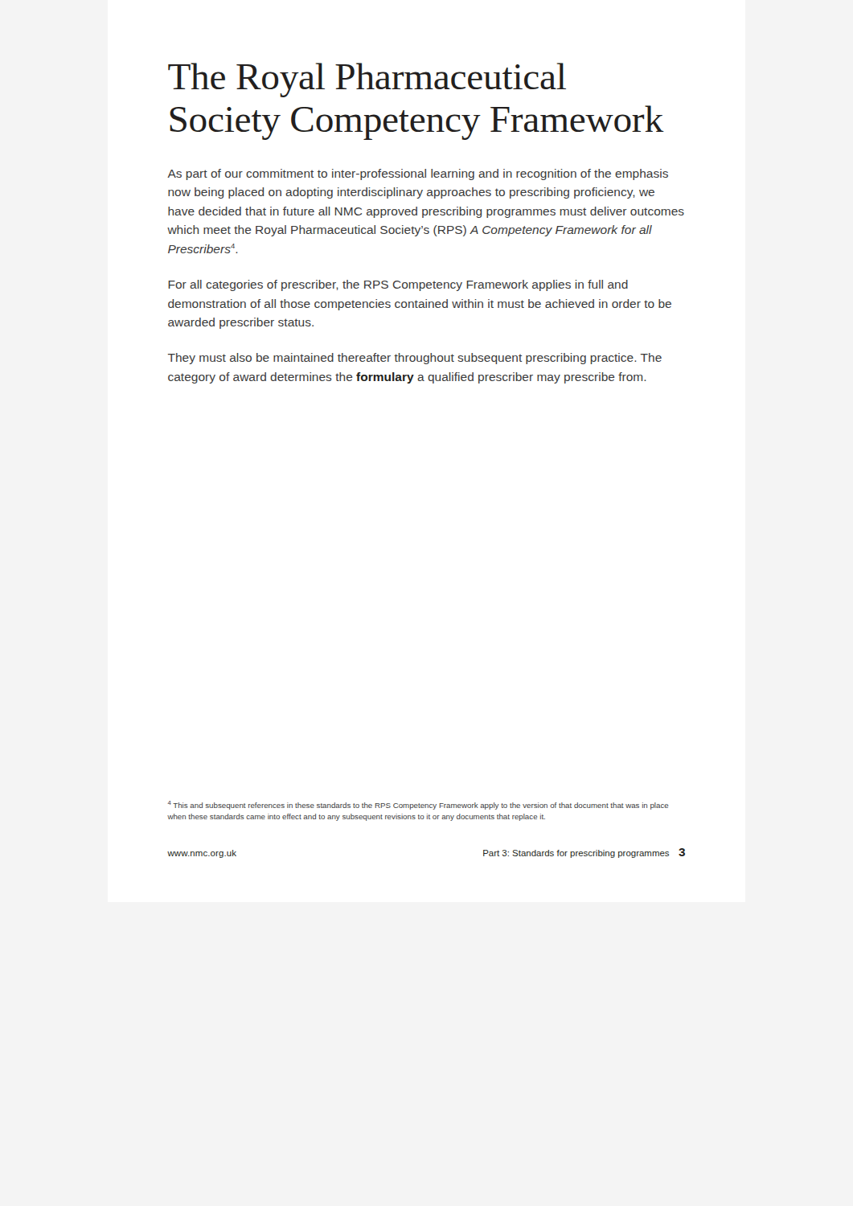The Royal Pharmaceutical
Society Competency Framework
As part of our commitment to inter-professional learning and in recognition of the emphasis now being placed on adopting interdisciplinary approaches to prescribing proficiency, we have decided that in future all NMC approved prescribing programmes must deliver outcomes which meet the Royal Pharmaceutical Society’s (RPS) A Competency Framework for all Prescribers4.
For all categories of prescriber, the RPS Competency Framework applies in full and demonstration of all those competencies contained within it must be achieved in order to be awarded prescriber status.
They must also be maintained thereafter throughout subsequent prescribing practice. The category of award determines the formulary a qualified prescriber may prescribe from.
4 This and subsequent references in these standards to the RPS Competency Framework apply to the version of that document that was in place when these standards came into effect and to any subsequent revisions to it or any documents that replace it.
www.nmc.org.uk Part 3: Standards for prescribing programmes 3